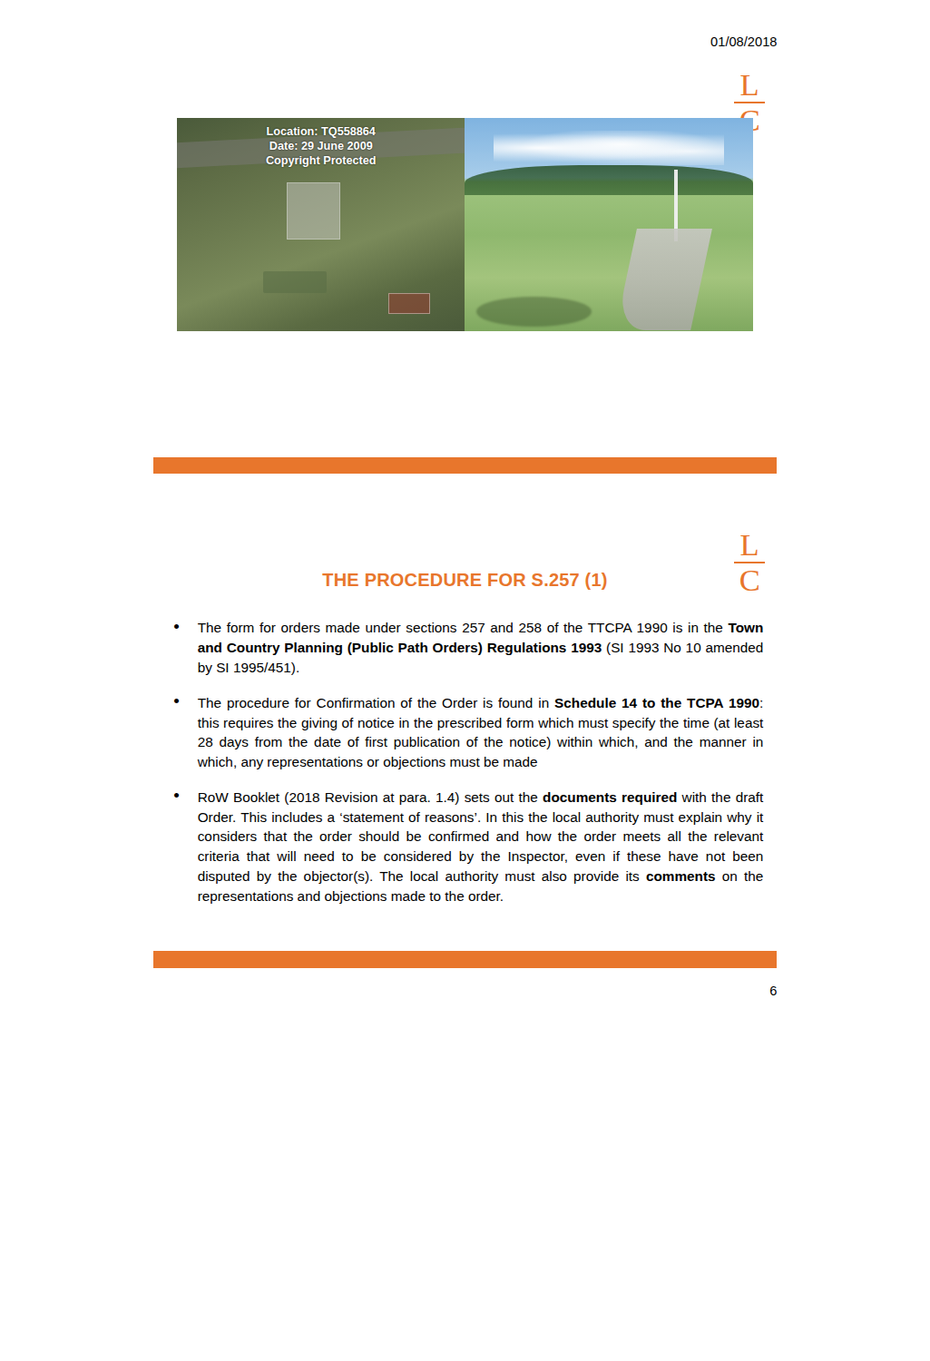01/08/2018
L C
Location: TQ558864
Date: 29 June 2009
Copyright Protected
L C
THE PROCEDURE FOR S.257 (1)
The form for orders made under sections 257 and 258 of the TTCPA 1990 is in the Town and Country Planning (Public Path Orders) Regulations 1993 (SI 1993 No 10 amended by SI 1995/451).
The procedure for Confirmation of the Order is found in Schedule 14 to the TCPA 1990: this requires the giving of notice in the prescribed form which must specify the time (at least 28 days from the date of first publication of the notice) within which, and the manner in which, any representations or objections must be made
RoW Booklet (2018 Revision at para. 1.4) sets out the documents required with the draft Order. This includes a ‘statement of reasons’. In this the local authority must explain why it considers that the order should be confirmed and how the order meets all the relevant criteria that will need to be considered by the Inspector, even if these have not been disputed by the objector(s). The local authority must also provide its comments on the representations and objections made to the order.
6